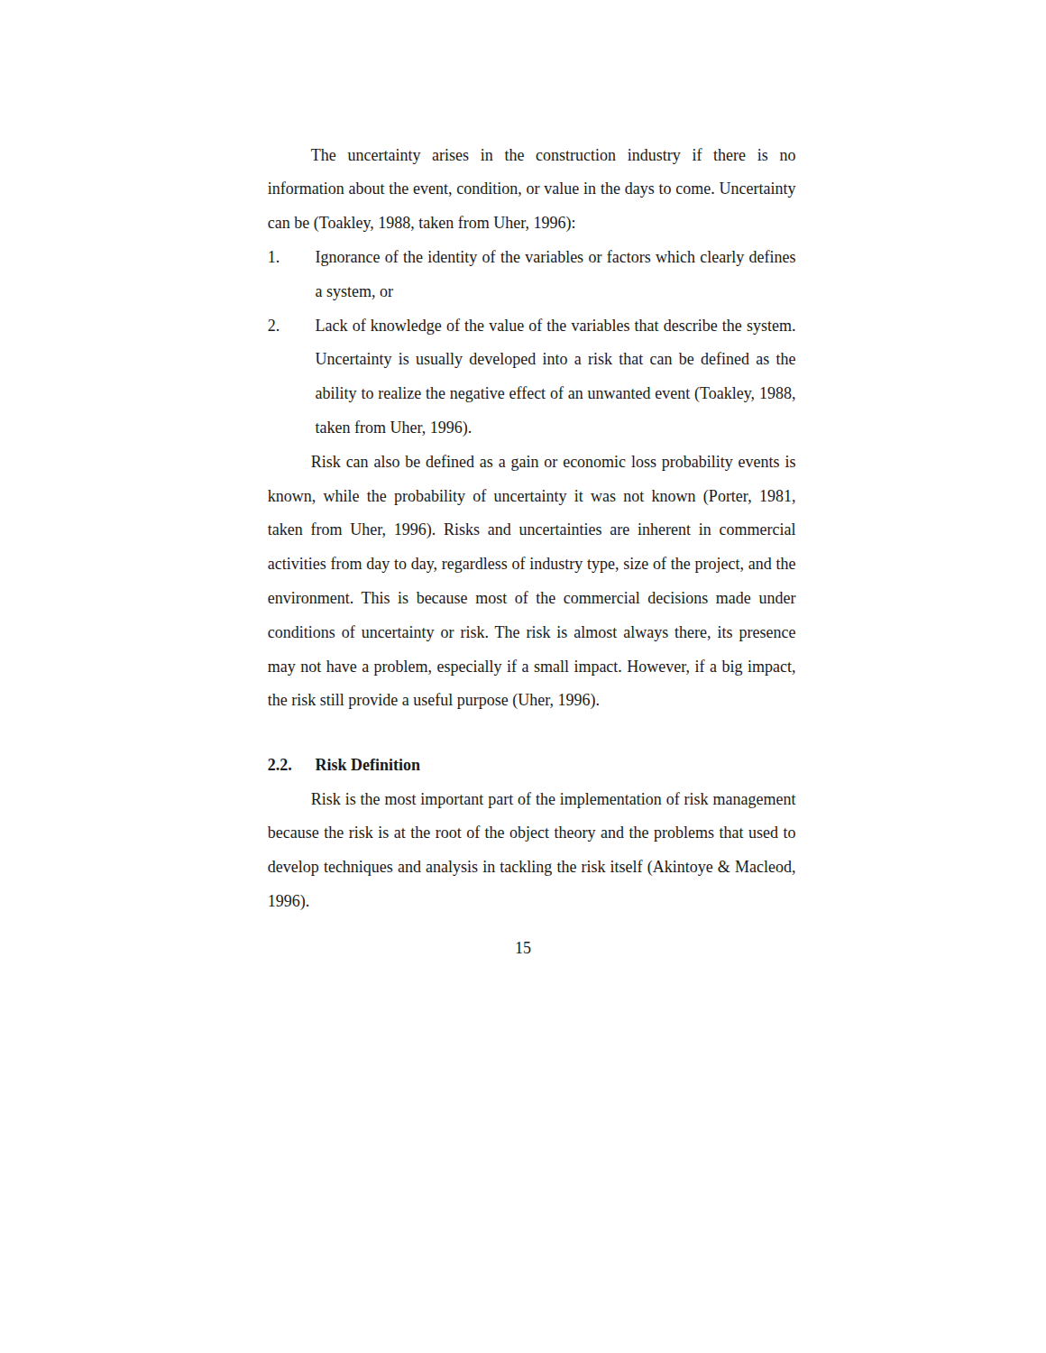The uncertainty arises in the construction industry if there is no information about the event, condition, or value in the days to come. Uncertainty can be (Toakley, 1988, taken from Uher, 1996):
1. Ignorance of the identity of the variables or factors which clearly defines a system, or
2. Lack of knowledge of the value of the variables that describe the system. Uncertainty is usually developed into a risk that can be defined as the ability to realize the negative effect of an unwanted event (Toakley, 1988, taken from Uher, 1996).
Risk can also be defined as a gain or economic loss probability events is known, while the probability of uncertainty it was not known (Porter, 1981, taken from Uher, 1996). Risks and uncertainties are inherent in commercial activities from day to day, regardless of industry type, size of the project, and the environment. This is because most of the commercial decisions made under conditions of uncertainty or risk. The risk is almost always there, its presence may not have a problem, especially if a small impact. However, if a big impact, the risk still provide a useful purpose (Uher, 1996).
2.2. Risk Definition
Risk is the most important part of the implementation of risk management because the risk is at the root of the object theory and the problems that used to develop techniques and analysis in tackling the risk itself (Akintoye & Macleod, 1996).
15